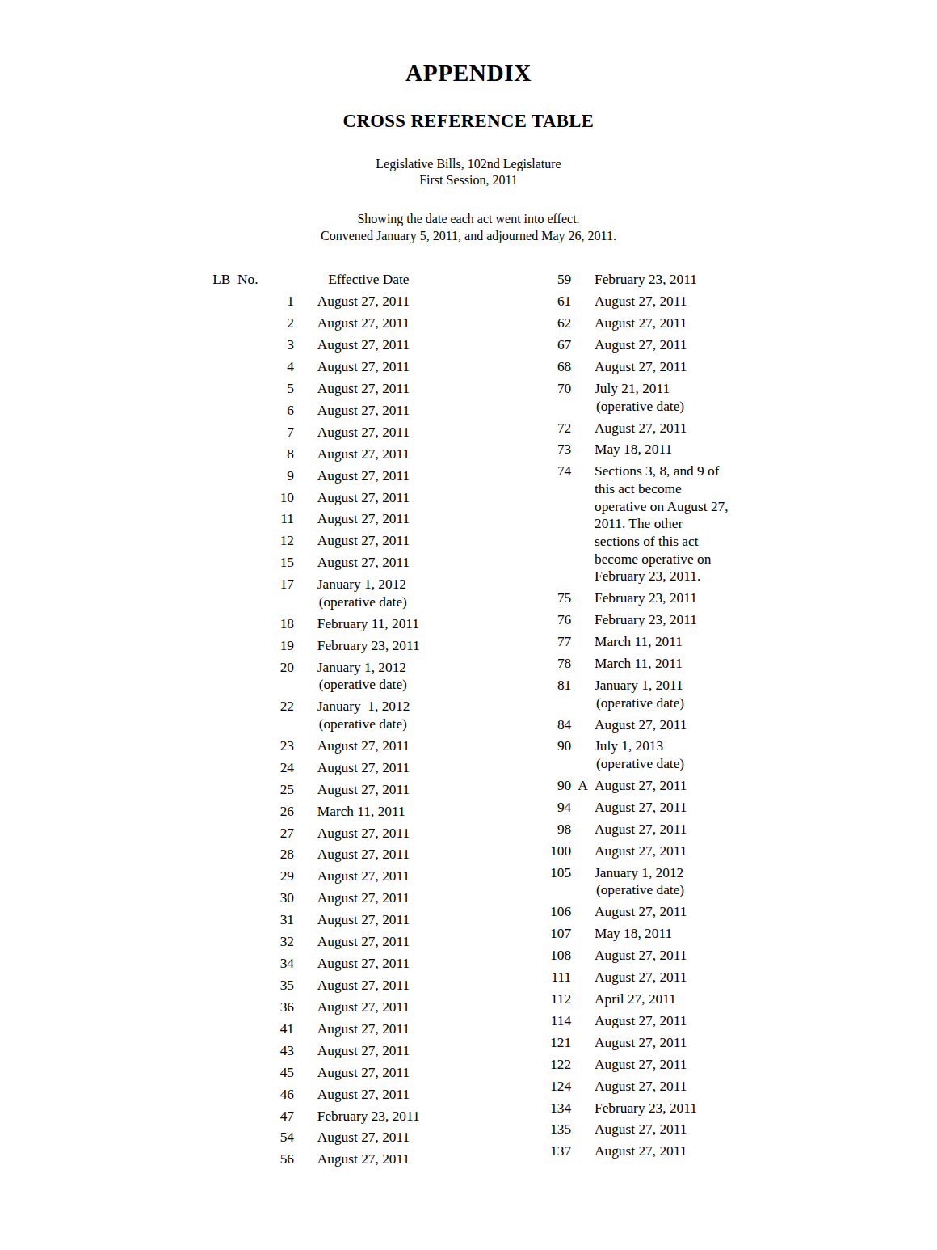APPENDIX
CROSS REFERENCE TABLE
Legislative Bills, 102nd Legislature
First Session, 2011
Showing the date each act went into effect.
Convened January 5, 2011, and adjourned May 26, 2011.
| LB No. | | Effective Date |
| 1 | | August 27, 2011 |
| 2 | | August 27, 2011 |
| 3 | | August 27, 2011 |
| 4 | | August 27, 2011 |
| 5 | | August 27, 2011 |
| 6 | | August 27, 2011 |
| 7 | | August 27, 2011 |
| 8 | | August 27, 2011 |
| 9 | | August 27, 2011 |
| 10 | | August 27, 2011 |
| 11 | | August 27, 2011 |
| 12 | | August 27, 2011 |
| 15 | | August 27, 2011 |
| 17 | | January 1, 2012 (operative date) |
| 18 | | February 11, 2011 |
| 19 | | February 23, 2011 |
| 20 | | January 1, 2012 (operative date) |
| 22 | | January 1, 2012 (operative date) |
| 23 | | August 27, 2011 |
| 24 | | August 27, 2011 |
| 25 | | August 27, 2011 |
| 26 | | March 11, 2011 |
| 27 | | August 27, 2011 |
| 28 | | August 27, 2011 |
| 29 | | August 27, 2011 |
| 30 | | August 27, 2011 |
| 31 | | August 27, 2011 |
| 32 | | August 27, 2011 |
| 34 | | August 27, 2011 |
| 35 | | August 27, 2011 |
| 36 | | August 27, 2011 |
| 41 | | August 27, 2011 |
| 43 | | August 27, 2011 |
| 45 | | August 27, 2011 |
| 46 | | August 27, 2011 |
| 47 | | February 23, 2011 |
| 54 | | August 27, 2011 |
| 56 | | August 27, 2011 |
| 59 | | February 23, 2011 |
| 61 | | August 27, 2011 |
| 62 | | August 27, 2011 |
| 67 | | August 27, 2011 |
| 68 | | August 27, 2011 |
| 70 | | July 21, 2011 (operative date) |
| 72 | | August 27, 2011 |
| 73 | | May 18, 2011 |
| 74 | | Sections 3, 8, and 9 of this act become operative on August 27, 2011. The other sections of this act become operative on February 23, 2011. |
| 75 | | February 23, 2011 |
| 76 | | February 23, 2011 |
| 77 | | March 11, 2011 |
| 78 | | March 11, 2011 |
| 81 | | January 1, 2011 (operative date) |
| 84 | | August 27, 2011 |
| 90 | | July 1, 2013 (operative date) |
| 90 | A | August 27, 2011 |
| 94 | | August 27, 2011 |
| 98 | | August 27, 2011 |
| 100 | | August 27, 2011 |
| 105 | | January 1, 2012 (operative date) |
| 106 | | August 27, 2011 |
| 107 | | May 18, 2011 |
| 108 | | August 27, 2011 |
| 111 | | August 27, 2011 |
| 112 | | April 27, 2011 |
| 114 | | August 27, 2011 |
| 121 | | August 27, 2011 |
| 122 | | August 27, 2011 |
| 124 | | August 27, 2011 |
| 134 | | February 23, 2011 |
| 135 | | August 27, 2011 |
| 137 | | August 27, 2011 |